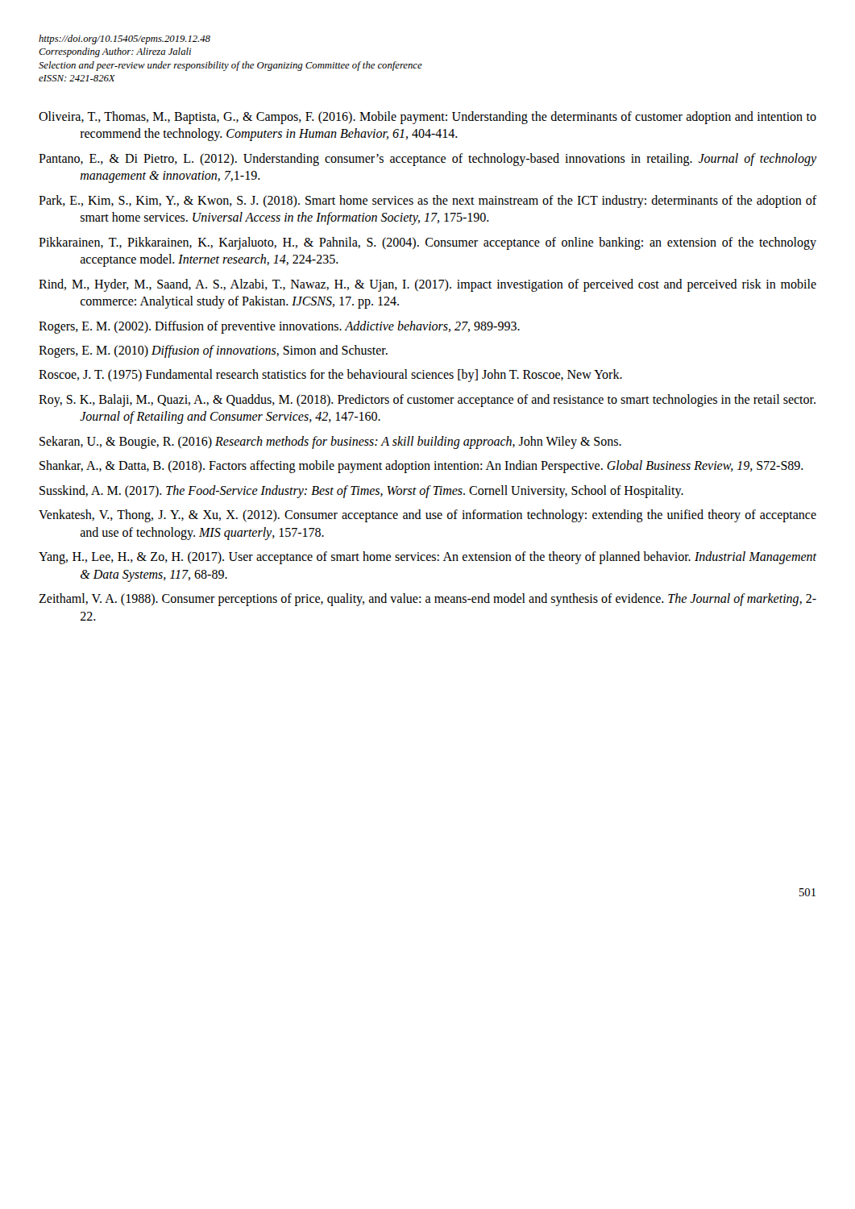https://doi.org/10.15405/epms.2019.12.48
Corresponding Author: Alireza Jalali
Selection and peer-review under responsibility of the Organizing Committee of the conference
eISSN: 2421-826X
Oliveira, T., Thomas, M., Baptista, G., & Campos, F. (2016). Mobile payment: Understanding the determinants of customer adoption and intention to recommend the technology. Computers in Human Behavior, 61, 404-414.
Pantano, E., & Di Pietro, L. (2012). Understanding consumer’s acceptance of technology-based innovations in retailing. Journal of technology management & innovation, 7,1-19.
Park, E., Kim, S., Kim, Y., & Kwon, S. J. (2018). Smart home services as the next mainstream of the ICT industry: determinants of the adoption of smart home services. Universal Access in the Information Society, 17, 175-190.
Pikkarainen, T., Pikkarainen, K., Karjaluoto, H., & Pahnila, S. (2004). Consumer acceptance of online banking: an extension of the technology acceptance model. Internet research, 14, 224-235.
Rind, M., Hyder, M., Saand, A. S., Alzabi, T., Nawaz, H., & Ujan, I. (2017). impact investigation of perceived cost and perceived risk in mobile commerce: Analytical study of Pakistan. IJCSNS, 17. pp. 124.
Rogers, E. M. (2002). Diffusion of preventive innovations. Addictive behaviors, 27, 989-993.
Rogers, E. M. (2010) Diffusion of innovations, Simon and Schuster.
Roscoe, J. T. (1975) Fundamental research statistics for the behavioural sciences [by] John T. Roscoe, New York.
Roy, S. K., Balaji, M., Quazi, A., & Quaddus, M. (2018). Predictors of customer acceptance of and resistance to smart technologies in the retail sector. Journal of Retailing and Consumer Services, 42, 147-160.
Sekaran, U., & Bougie, R. (2016) Research methods for business: A skill building approach, John Wiley & Sons.
Shankar, A., & Datta, B. (2018). Factors affecting mobile payment adoption intention: An Indian Perspective. Global Business Review, 19, S72-S89.
Susskind, A. M. (2017). The Food-Service Industry: Best of Times, Worst of Times. Cornell University, School of Hospitality.
Venkatesh, V., Thong, J. Y., & Xu, X. (2012). Consumer acceptance and use of information technology: extending the unified theory of acceptance and use of technology. MIS quarterly, 157-178.
Yang, H., Lee, H., & Zo, H. (2017). User acceptance of smart home services: An extension of the theory of planned behavior. Industrial Management & Data Systems, 117, 68-89.
Zeithaml, V. A. (1988). Consumer perceptions of price, quality, and value: a means-end model and synthesis of evidence. The Journal of marketing, 2-22.
501